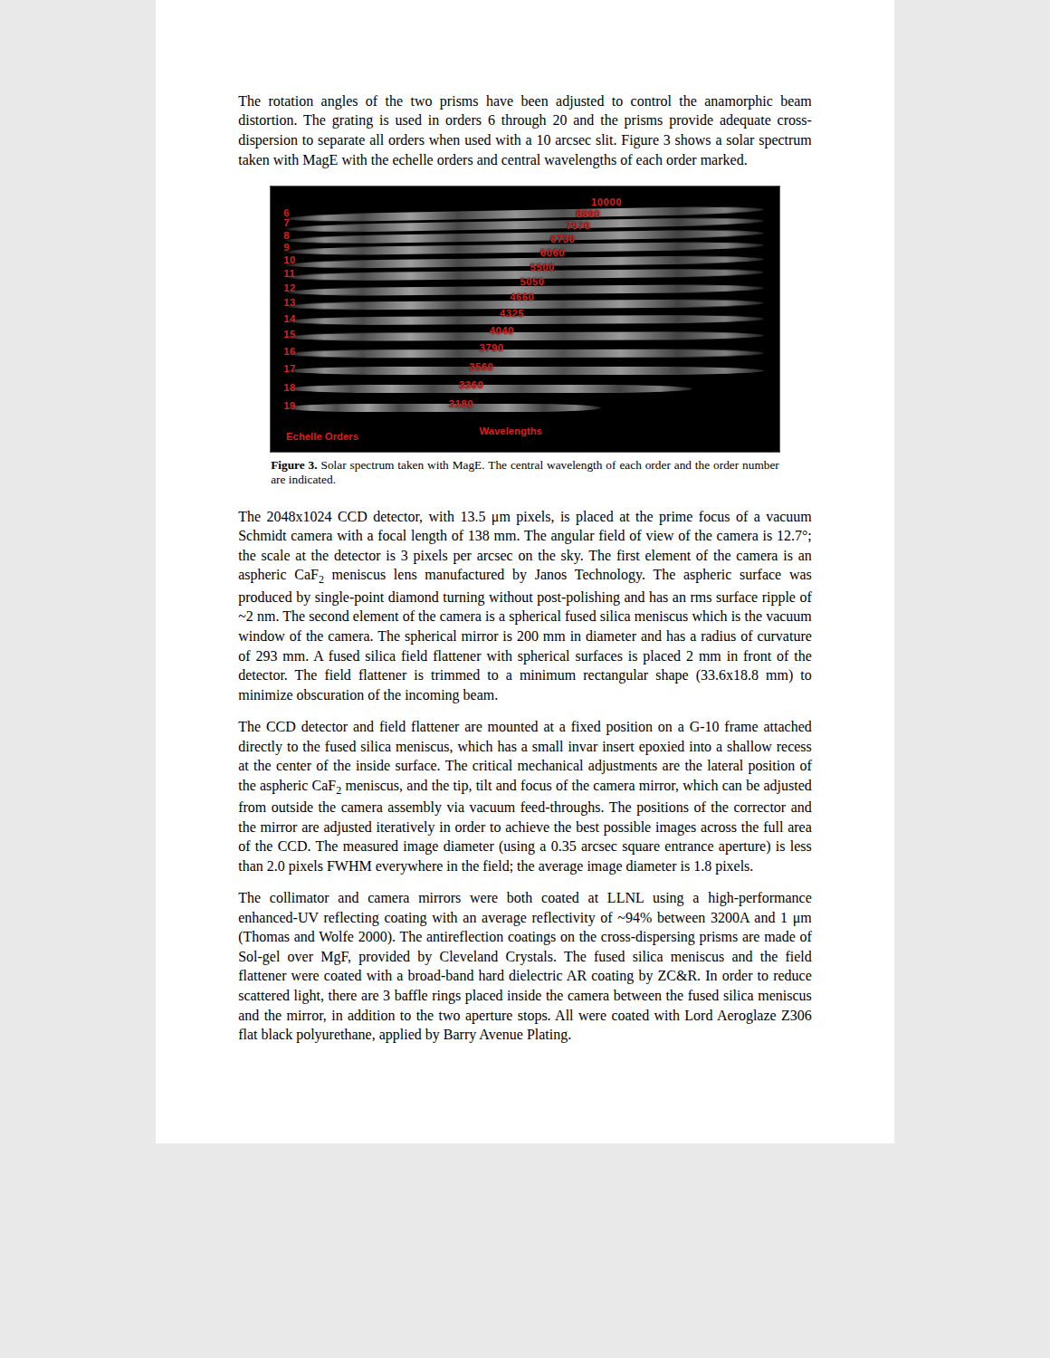The rotation angles of the two prisms have been adjusted to control the anamorphic beam distortion. The grating is used in orders 6 through 20 and the prisms provide adequate cross-dispersion to separate all orders when used with a 10 arcsec slit. Figure 3 shows a solar spectrum taken with MagE with the echelle orders and central wavelengths of each order marked.
6 7 8 9 10 11 12 13 14 15 16 17 18 19 10000 8890 7570 6730 6060 5500 5050 4660 4325 4040 3790 3560 3360 3180 Echelle Orders Wavelengths
Figure 3. Solar spectrum taken with MagE. The central wavelength of each order and the order number are indicated.
The 2048x1024 CCD detector, with 13.5 μm pixels, is placed at the prime focus of a vacuum Schmidt camera with a focal length of 138 mm. The angular field of view of the camera is 12.7°; the scale at the detector is 3 pixels per arcsec on the sky. The first element of the camera is an aspheric CaF2 meniscus lens manufactured by Janos Technology. The aspheric surface was produced by single-point diamond turning without post-polishing and has an rms surface ripple of ~2 nm. The second element of the camera is a spherical fused silica meniscus which is the vacuum window of the camera. The spherical mirror is 200 mm in diameter and has a radius of curvature of 293 mm. A fused silica field flattener with spherical surfaces is placed 2 mm in front of the detector. The field flattener is trimmed to a minimum rectangular shape (33.6x18.8 mm) to minimize obscuration of the incoming beam.
The CCD detector and field flattener are mounted at a fixed position on a G-10 frame attached directly to the fused silica meniscus, which has a small invar insert epoxied into a shallow recess at the center of the inside surface. The critical mechanical adjustments are the lateral position of the aspheric CaF2 meniscus, and the tip, tilt and focus of the camera mirror, which can be adjusted from outside the camera assembly via vacuum feed-throughs. The positions of the corrector and the mirror are adjusted iteratively in order to achieve the best possible images across the full area of the CCD. The measured image diameter (using a 0.35 arcsec square entrance aperture) is less than 2.0 pixels FWHM everywhere in the field; the average image diameter is 1.8 pixels.
The collimator and camera mirrors were both coated at LLNL using a high-performance enhanced-UV reflecting coating with an average reflectivity of ~94% between 3200A and 1 μm (Thomas and Wolfe 2000). The antireflection coatings on the cross-dispersing prisms are made of Sol-gel over MgF, provided by Cleveland Crystals. The fused silica meniscus and the field flattener were coated with a broad-band hard dielectric AR coating by ZC&R. In order to reduce scattered light, there are 3 baffle rings placed inside the camera between the fused silica meniscus and the mirror, in addition to the two aperture stops. All were coated with Lord Aeroglaze Z306 flat black polyurethane, applied by Barry Avenue Plating.